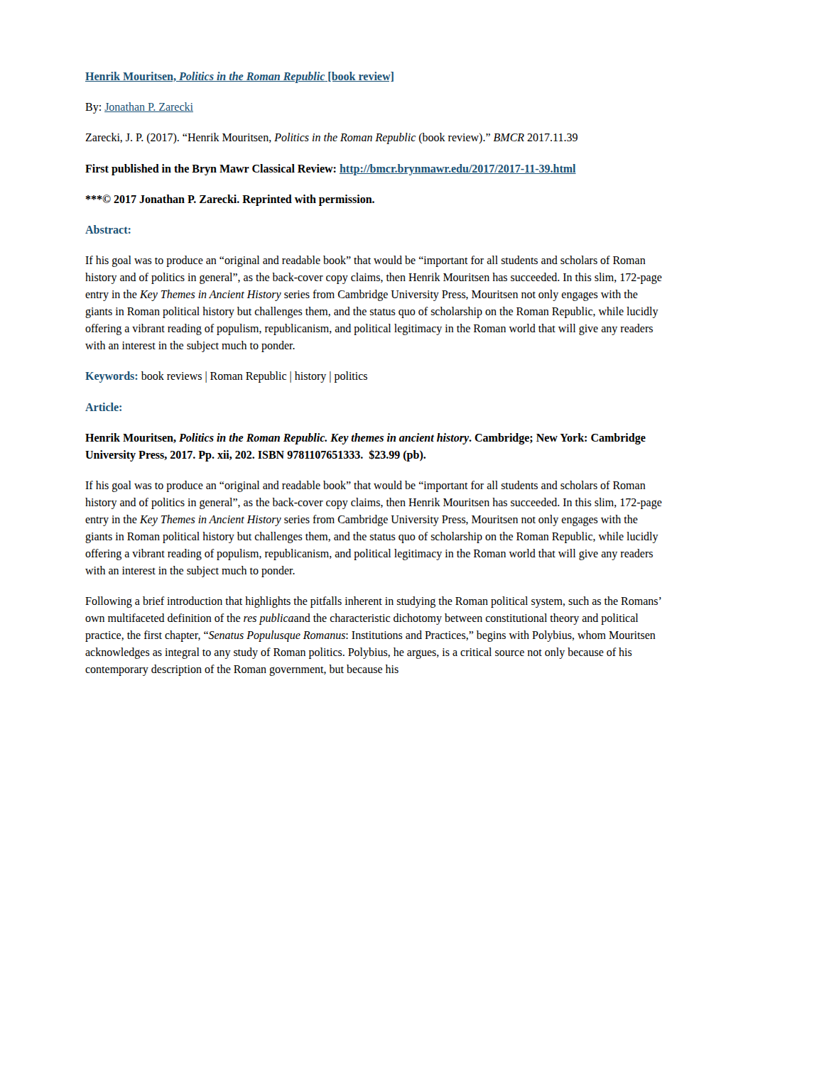Henrik Mouritsen, Politics in the Roman Republic [book review]
By: Jonathan P. Zarecki
Zarecki, J. P. (2017). “Henrik Mouritsen, Politics in the Roman Republic (book review).” BMCR 2017.11.39
First published in the Bryn Mawr Classical Review: http://bmcr.brynmawr.edu/2017/2017-11-39.html
***© 2017 Jonathan P. Zarecki. Reprinted with permission.
Abstract:
If his goal was to produce an “original and readable book” that would be “important for all students and scholars of Roman history and of politics in general”, as the back-cover copy claims, then Henrik Mouritsen has succeeded. In this slim, 172-page entry in the Key Themes in Ancient History series from Cambridge University Press, Mouritsen not only engages with the giants in Roman political history but challenges them, and the status quo of scholarship on the Roman Republic, while lucidly offering a vibrant reading of populism, republicanism, and political legitimacy in the Roman world that will give any readers with an interest in the subject much to ponder.
Keywords: book reviews | Roman Republic | history | politics
Article:
Henrik Mouritsen, Politics in the Roman Republic. Key themes in ancient history. Cambridge; New York: Cambridge University Press, 2017. Pp. xii, 202. ISBN 9781107651333. $23.99 (pb).
If his goal was to produce an “original and readable book” that would be “important for all students and scholars of Roman history and of politics in general”, as the back-cover copy claims, then Henrik Mouritsen has succeeded. In this slim, 172-page entry in the Key Themes in Ancient History series from Cambridge University Press, Mouritsen not only engages with the giants in Roman political history but challenges them, and the status quo of scholarship on the Roman Republic, while lucidly offering a vibrant reading of populism, republicanism, and political legitimacy in the Roman world that will give any readers with an interest in the subject much to ponder.
Following a brief introduction that highlights the pitfalls inherent in studying the Roman political system, such as the Romans’ own multifaceted definition of the res publicaand the characteristic dichotomy between constitutional theory and political practice, the first chapter, “Senatus Populusque Romanus: Institutions and Practices,” begins with Polybius, whom Mouritsen acknowledges as integral to any study of Roman politics. Polybius, he argues, is a critical source not only because of his contemporary description of the Roman government, but because his